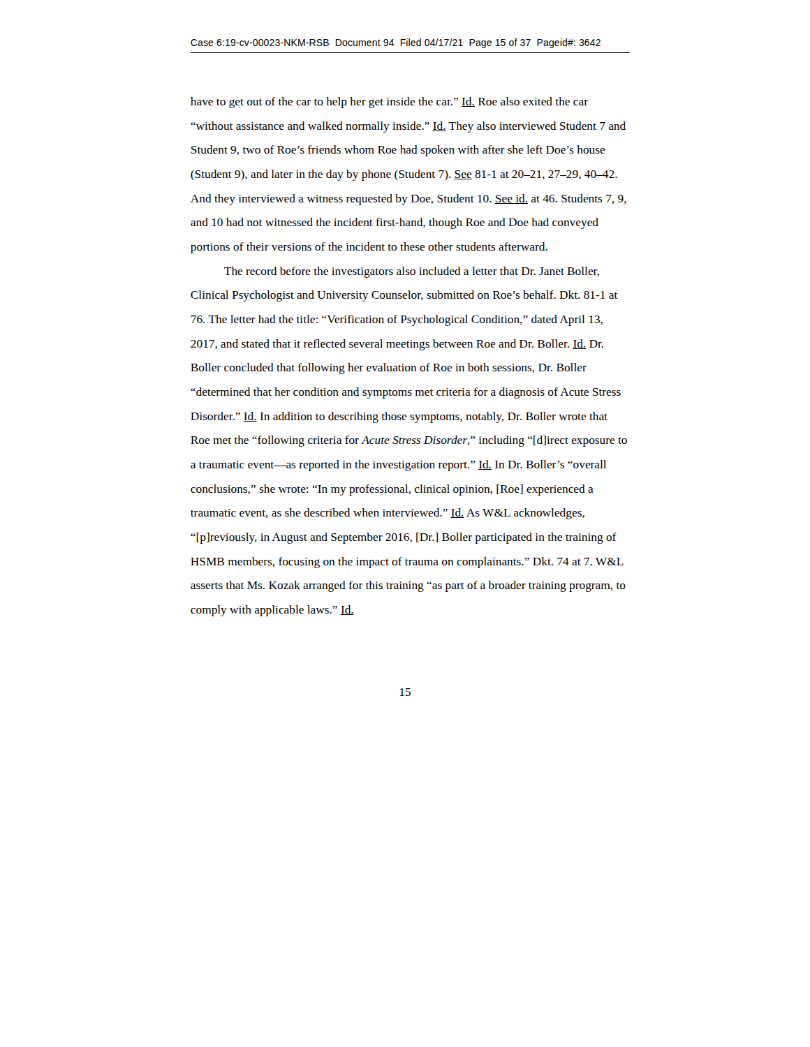Case 6:19-cv-00023-NKM-RSB Document 94 Filed 04/17/21 Page 15 of 37 Pageid#: 3642
have to get out of the car to help her get inside the car.” Id. Roe also exited the car “without assistance and walked normally inside.” Id. They also interviewed Student 7 and Student 9, two of Roe’s friends whom Roe had spoken with after she left Doe’s house (Student 9), and later in the day by phone (Student 7). See 81-1 at 20–21, 27–29, 40–42. And they interviewed a witness requested by Doe, Student 10. See id. at 46. Students 7, 9, and 10 had not witnessed the incident first-hand, though Roe and Doe had conveyed portions of their versions of the incident to these other students afterward.
The record before the investigators also included a letter that Dr. Janet Boller, Clinical Psychologist and University Counselor, submitted on Roe’s behalf. Dkt. 81-1 at 76. The letter had the title: “Verification of Psychological Condition,” dated April 13, 2017, and stated that it reflected several meetings between Roe and Dr. Boller. Id. Dr. Boller concluded that following her evaluation of Roe in both sessions, Dr. Boller “determined that her condition and symptoms met criteria for a diagnosis of Acute Stress Disorder.” Id. In addition to describing those symptoms, notably, Dr. Boller wrote that Roe met the “following criteria for Acute Stress Disorder,” including “[d]irect exposure to a traumatic event—as reported in the investigation report.” Id. In Dr. Boller’s “overall conclusions,” she wrote: “In my professional, clinical opinion, [Roe] experienced a traumatic event, as she described when interviewed.” Id. As W&L acknowledges, “[p]reviously, in August and September 2016, [Dr.] Boller participated in the training of HSMB members, focusing on the impact of trauma on complainants.” Dkt. 74 at 7. W&L asserts that Ms. Kozak arranged for this training “as part of a broader training program, to comply with applicable laws.” Id.
15